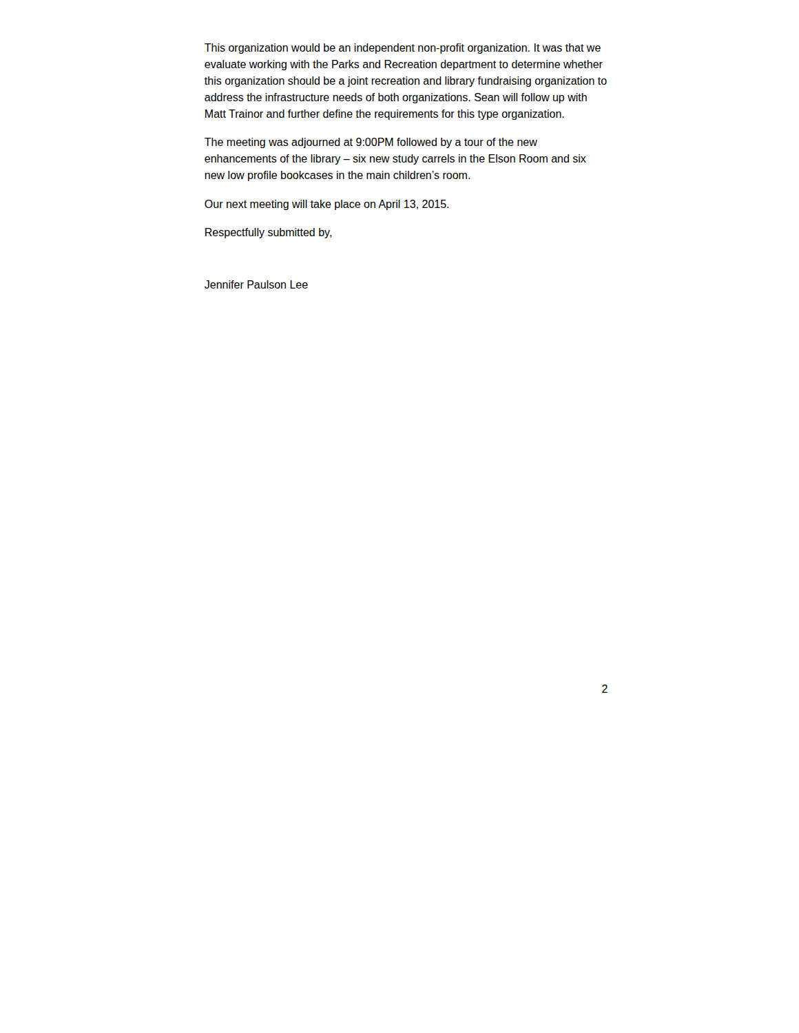This organization would be an independent non-profit organization. It was that we evaluate working with the Parks and Recreation department to determine whether this organization should be a joint recreation and library fundraising organization to address the infrastructure needs of both organizations. Sean will follow up with Matt Trainor and further define the requirements for this type organization.
The meeting was adjourned at 9:00PM followed by a tour of the new enhancements of the library – six new study carrels in the Elson Room and six new low profile bookcases in the main children’s room.
Our next meeting will take place on April 13, 2015.
Respectfully submitted by,
Jennifer Paulson Lee
2